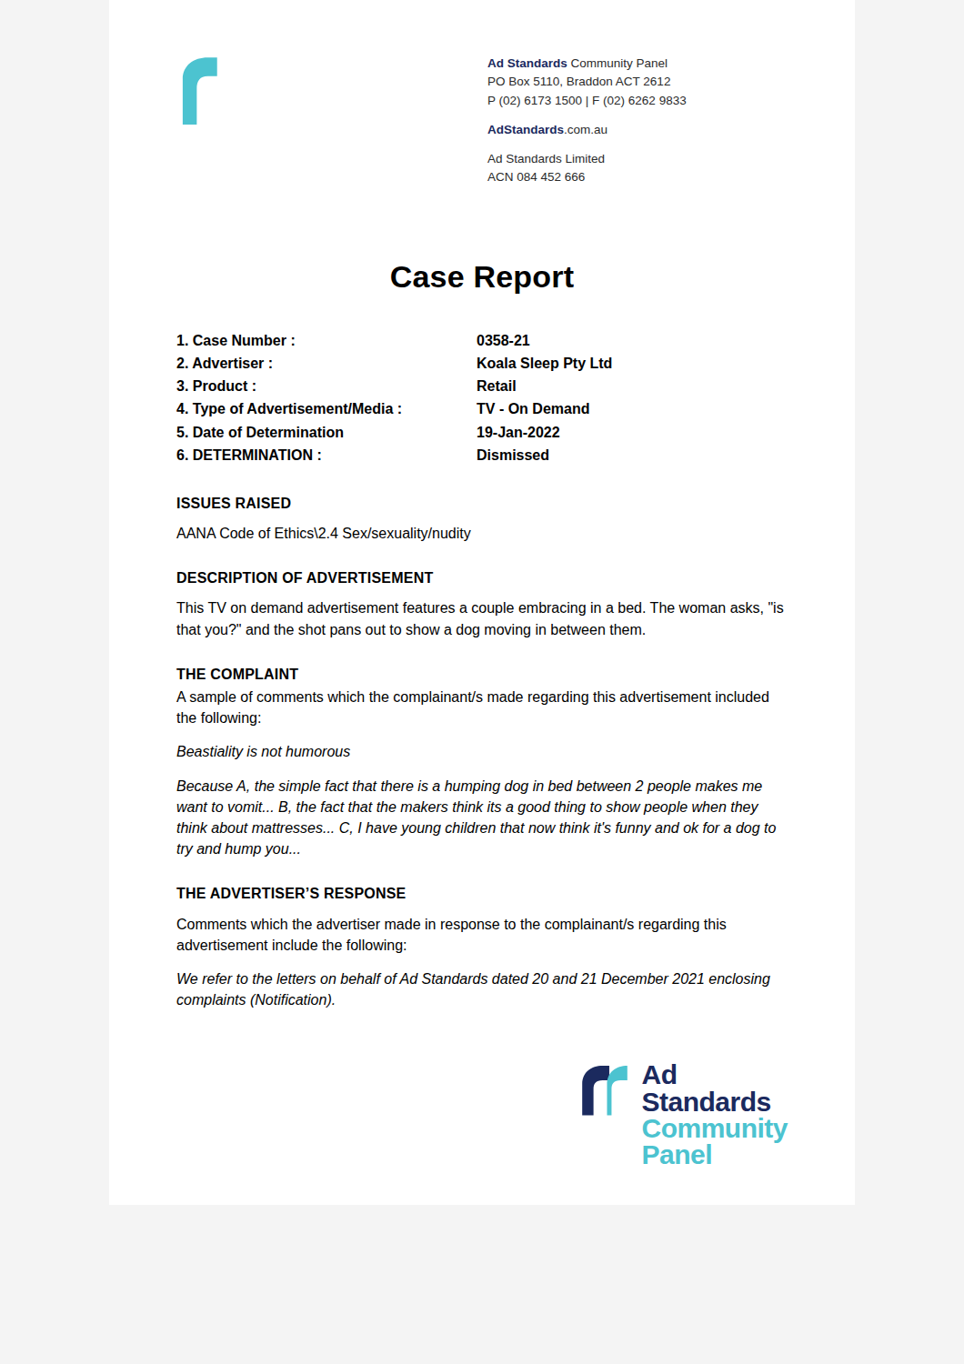Ad Standards Community Panel
PO Box 5110, Braddon ACT 2612
P (02) 6173 1500 | F (02) 6262 9833
AdStandards.com.au
Ad Standards Limited
ACN 084 452 666
Case Report
1. Case Number :
0358-21
2. Advertiser :
Koala Sleep Pty Ltd
3. Product :
Retail
4. Type of Advertisement/Media :
TV - On Demand
5. Date of Determination
19-Jan-2022
6. DETERMINATION :
Dismissed
Issues Raised
AANA Code of Ethics\2.4 Sex/sexuality/nudity
Description of Advertisement
This TV on demand advertisement features a couple embracing in a bed. The woman asks, "is that you?" and the shot pans out to show a dog moving in between them.
The Complaint
A sample of comments which the complainant/s made regarding this advertisement included the following:
Beastiality is not humorous
Because A, the simple fact that there is a humping dog in bed between 2 people makes me want to vomit... B, the fact that the makers think its a good thing to show people when they think about mattresses... C, I have young children that now think it's funny and ok for a dog to try and hump you...
The Advertiser’s Response
Comments which the advertiser made in response to the complainant/s regarding this advertisement include the following:
We refer to the letters on behalf of Ad Standards dated 20 and 21 December 2021 enclosing complaints (Notification).
Ad
Standards
Community
Panel